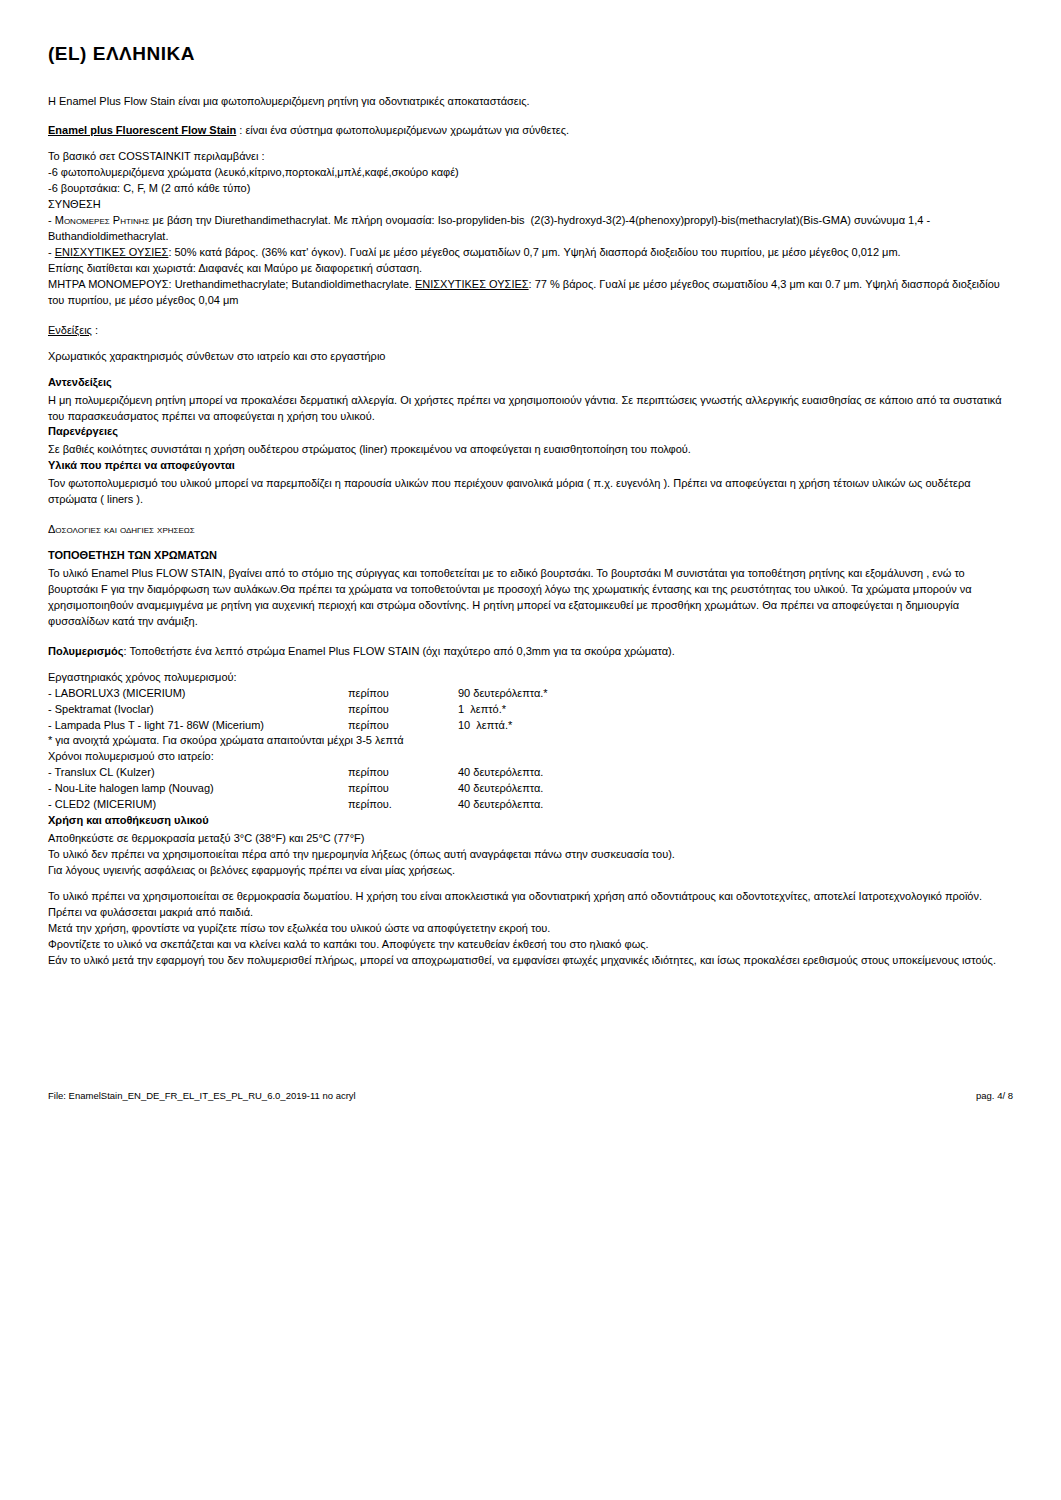(EL) ΕΛΛΗΝΙΚΑ
Η Enamel Plus Flow Stain είναι μια φωτοπολυμεριζόμενη ρητίνη για οδοντιατρικές αποκαταστάσεις.
Enamel plus Fluorescent Flow Stain : είναι ένα σύστημα φωτοπολυμεριζόμενων χρωμάτων για σύνθετες.
Το βασικό σετ COSSTAINKIT περιλαμβάνει :
-6 φωτοπολυμεριζόμενα χρώματα (λευκό,κίτρινο,πορτοκαλί,μπλέ,καφέ,σκούρο καφέ)
-6 βουρτσάκια: C, F, M (2 από κάθε τύπο)
ΣΥΝΘΕΣΗ
- Μονομερες Ρητινης με βάση την Diurethandimethacrylat. Με πλήρη ονομασία: Iso-propyliden-bis (2(3)-hydroxyd-3(2)-4(phenoxy)propyl)-bis(methacrylat)(Bis-GMA) συνώνυμα 1,4 - Buthandioldimethacrylat.
- ΕΝΙΣΧΥΤΙΚΕΣ ΟΥΣΙΕΣ: 50% κατά βάρος. (36% κατ' όγκον). Γυαλί με μέσο μέγεθος σωματιδίων 0,7 μm. Υψηλή διασπορά διοξειδίου του πυριτίου, με μέσο μέγεθος 0,012 μm.
Επίσης διατίθεται και χωριστά: Διαφανές και Μαύρο με διαφορετική σύσταση.
ΜΗΤΡΑ ΜΟΝΟΜΕΡΟΥΣ: Urethandimethacrylate; Butandioldimethacrylate. ΕΝΙΣΧΥΤΙΚΕΣ ΟΥΣΙΕΣ: 77 % βάρος. Γυαλί με μέσο μέγεθος σωματιδίου 4,3 μm και 0.7 μm. Υψηλή διασπορά διοξειδίου του πυριτίου, με μέσο μέγεθος 0,04 μm
Ενδείξεις :
Χρωματικός χαρακτηρισμός σύνθετων στο ιατρείο και στο εργαστήριο
Αντενδείξεις
Η μη πολυμεριζόμενη ρητίνη μπορεί να προκαλέσει δερματική αλλεργία. Οι χρήστες πρέπει να χρησιμοποιούν γάντια. Σε περιπτώσεις γνωστής αλλεργικής ευαισθησίας σε κάποιο από τα συστατικά του παρασκευάσματος πρέπει να αποφεύγεται η χρήση του υλικού.
Παρενέργειες
Σε βαθιές κοιλότητες συνιστάται η χρήση ουδέτερου στρώματος (liner) προκειμένου να αποφεύγεται η ευαισθητοποίηση του πολφού.
Υλικά που πρέπει να αποφεύγονται
Τον φωτοπολυμερισμό του υλικού μπορεί να παρεμποδίζει η παρουσία υλικών που περιέχουν φαινολικά μόρια ( π.χ. ευγενόλη ). Πρέπει να αποφεύγεται η χρήση τέτοιων υλικών ως ουδέτερα στρώματα ( liners ).
Δοσολογιες και οδηγιες χρησεως
ΤΟΠΟΘΕΤΗΣΗ ΤΩΝ ΧΡΩΜΑΤΩΝ
Το υλικό Enamel Plus FLOW STAIN, βγαίνει από το στόμιο της σύριγγας και τοποθετείται με το ειδικό βουρτσάκι. Το βουρτσάκι Μ συνιστάται για τοποθέτηση ρητίνης και εξομάλυνση , ενώ το βουρτσάκι F για την διαμόρφωση των αυλάκων.Θα πρέπει τα χρώματα να τοποθετούνται με προσοχή λόγω της χρωματικής έντασης και της ρευστότητας του υλικού. Τα χρώματα μπορούν να χρησιμοποιηθούν αναμεμιγμένα με ρητίνη για αυχενική περιοχή και στρώμα οδοντίνης. Η ρητίνη μπορεί να εξατομικευθεί με προσθήκη χρωμάτων. Θα πρέπει να αποφεύγεται η δημιουργία φυσσαλίδων κατά την ανάμιξη.
Πολυμερισμός: Τοποθετήστε ένα λεπτό στρώμα Enamel Plus FLOW STAIN (όχι παχύτερο από 0,3mm για τα σκούρα χρώματα).
Εργαστηριακός χρόνος πολυμερισμού:
| - LABORLUX3 (MICERIUM) | περίπου | 90 δευτερόλεπτα.* |
| - Spektramat (Ivoclar) | περίπου | 1 λεπτό.* |
| - Lampada Plus T - light 71- 86W (Micerium) | περίπου | 10 λεπτά.* |
* για ανοιχτά χρώματα. Για σκούρα χρώματα απαιτούνται μέχρι 3-5 λεπτά
Χρόνοι πολυμερισμού στο ιατρείο:
| - Translux CL (Kulzer) | περίπου | 40 δευτερόλεπτα. |
| - Nou-Lite halogen lamp (Nouvag) | περίπου | 40 δευτερόλεπτα. |
| - CLED2 (MICERIUM) | περίπου. | 40 δευτερόλεπτα. |
Χρήση και αποθήκευση υλικού
Αποθηκεύστε σε θερμοκρασία μεταξύ 3°C (38°F) και 25°C (77°F)
Το υλικό δεν πρέπει να χρησιμοποιείται πέρα από την ημερομηνία λήξεως (όπως αυτή αναγράφεται πάνω στην συσκευασία του).
Για λόγους υγιεινής ασφάλειας οι βελόνες εφαρμογής πρέπει να είναι μίας χρήσεως.
Το υλικό πρέπει να χρησιμοποιείται σε θερμοκρασία δωματίου. Η χρήση του είναι αποκλειστικά για οδοντιατρική χρήση από οδοντιάτρους και οδοντοτεχνίτες, αποτελεί Ιατροτεχνολογικό προϊόν. Πρέπει να φυλάσσεται μακριά από παιδιά.
Μετά την χρήση, φροντίστε να γυρίζετε πίσω τον εξωλκέα του υλικού ώστε να αποφύγετετην εκροή του.
Φροντίζετε το υλικό να σκεπάζεται και να κλείνει καλά το καπάκι του. Αποφύγετε την κατευθείαν έκθεσή του στο ηλιακό φως.
Εάν το υλικό μετά την εφαρμογή του δεν πολυμερισθεί πλήρως, μπορεί να αποχρωματισθεί, να εμφανίσει φτωχές μηχανικές ιδιότητες, και ίσως προκαλέσει ερεθισμούς στους υποκείμενους ιστούς.
File: EnamelStain_EN_DE_FR_EL_IT_ES_PL_RU_6.0_2019-11 no acryl pag. 4/ 8